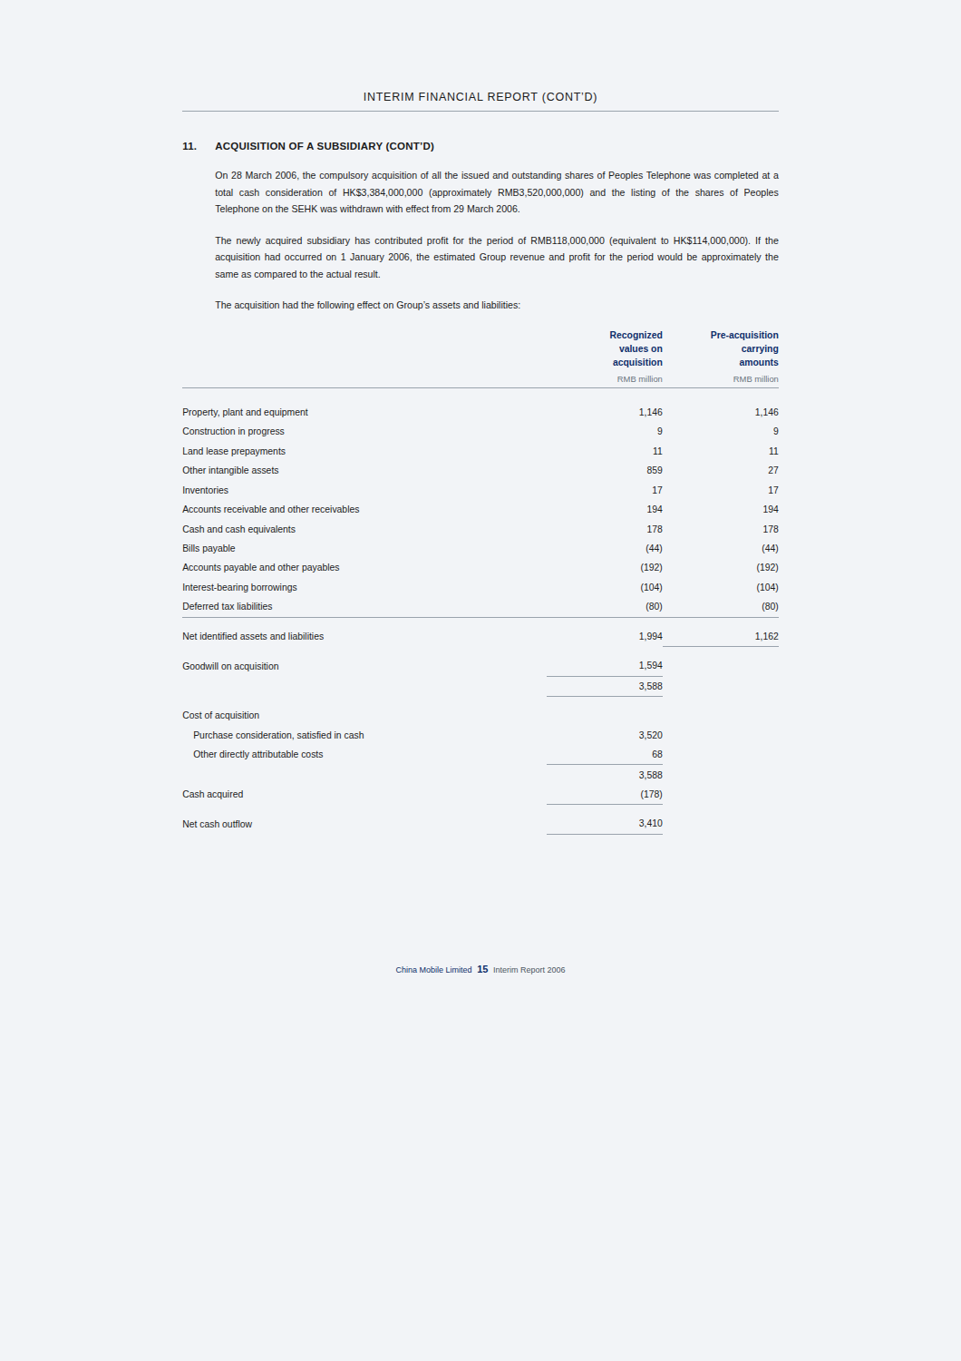INTERIM FINANCIAL REPORT (CONT’D)
11. ACQUISITION OF A SUBSIDIARY (CONT’D)
On 28 March 2006, the compulsory acquisition of all the issued and outstanding shares of Peoples Telephone was completed at a total cash consideration of HK$3,384,000,000 (approximately RMB3,520,000,000) and the listing of the shares of Peoples Telephone on the SEHK was withdrawn with effect from 29 March 2006.
The newly acquired subsidiary has contributed profit for the period of RMB118,000,000 (equivalent to HK$114,000,000). If the acquisition had occurred on 1 January 2006, the estimated Group revenue and profit for the period would be approximately the same as compared to the actual result.
The acquisition had the following effect on Group’s assets and liabilities:
| | Recognized values on acquisition RMB million | Pre-acquisition carrying amounts RMB million |
| Property, plant and equipment | 1,146 | 1,146 |
| Construction in progress | 9 | 9 |
| Land lease prepayments | 11 | 11 |
| Other intangible assets | 859 | 27 |
| Inventories | 17 | 17 |
| Accounts receivable and other receivables | 194 | 194 |
| Cash and cash equivalents | 178 | 178 |
| Bills payable | (44) | (44) |
| Accounts payable and other payables | (192) | (192) |
| Interest-bearing borrowings | (104) | (104) |
| Deferred tax liabilities | (80) | (80) |
| Net identified assets and liabilities | 1,994 | 1,162 |
| Goodwill on acquisition | 1,594 | |
| | 3,588 | |
| Cost of acquisition | | |
| Purchase consideration, satisfied in cash | 3,520 | |
| Other directly attributable costs | 68 | |
| | 3,588 | |
| Cash acquired | (178) | |
| Net cash outflow | 3,410 | |
China Mobile Limited 15 Interim Report 2006